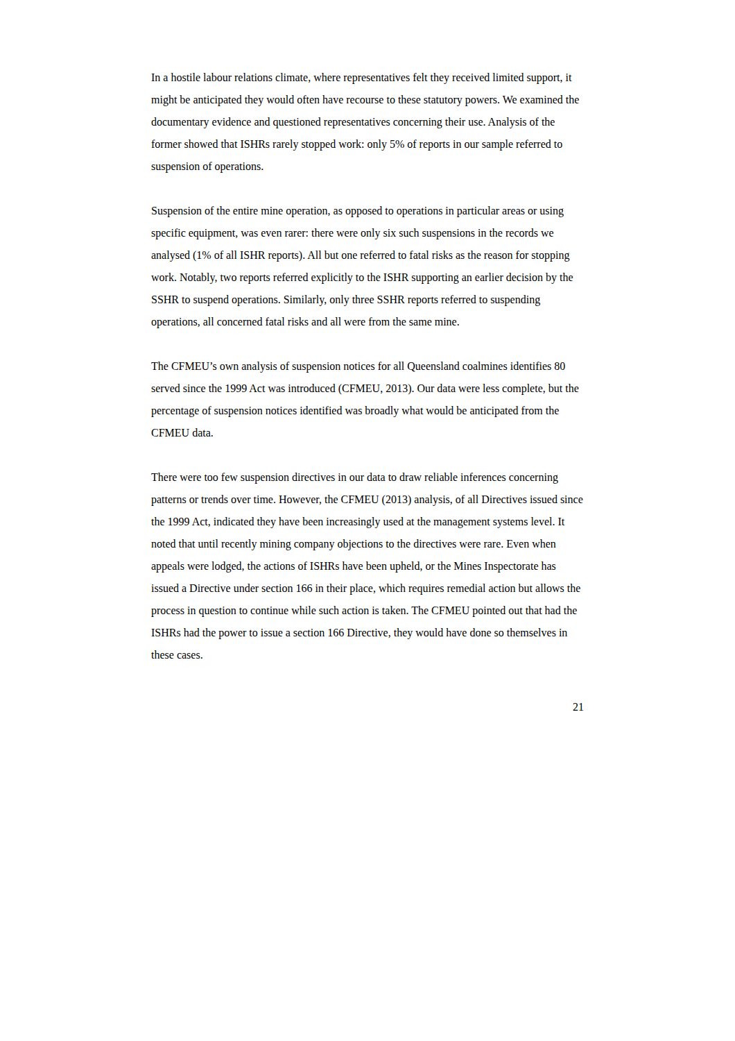In a hostile labour relations climate, where representatives felt they received limited support, it might be anticipated they would often have recourse to these statutory powers. We examined the documentary evidence and questioned representatives concerning their use. Analysis of the former showed that ISHRs rarely stopped work: only 5% of reports in our sample referred to suspension of operations.
Suspension of the entire mine operation, as opposed to operations in particular areas or using specific equipment, was even rarer: there were only six such suspensions in the records we analysed (1% of all ISHR reports). All but one referred to fatal risks as the reason for stopping work. Notably, two reports referred explicitly to the ISHR supporting an earlier decision by the SSHR to suspend operations. Similarly, only three SSHR reports referred to suspending operations, all concerned fatal risks and all were from the same mine.
The CFMEU’s own analysis of suspension notices for all Queensland coalmines identifies 80 served since the 1999 Act was introduced (CFMEU, 2013). Our data were less complete, but the percentage of suspension notices identified was broadly what would be anticipated from the CFMEU data.
There were too few suspension directives in our data to draw reliable inferences concerning patterns or trends over time. However, the CFMEU (2013) analysis, of all Directives issued since the 1999 Act, indicated they have been increasingly used at the management systems level. It noted that until recently mining company objections to the directives were rare. Even when appeals were lodged, the actions of ISHRs have been upheld, or the Mines Inspectorate has issued a Directive under section 166 in their place, which requires remedial action but allows the process in question to continue while such action is taken. The CFMEU pointed out that had the ISHRs had the power to issue a section 166 Directive, they would have done so themselves in these cases.
21